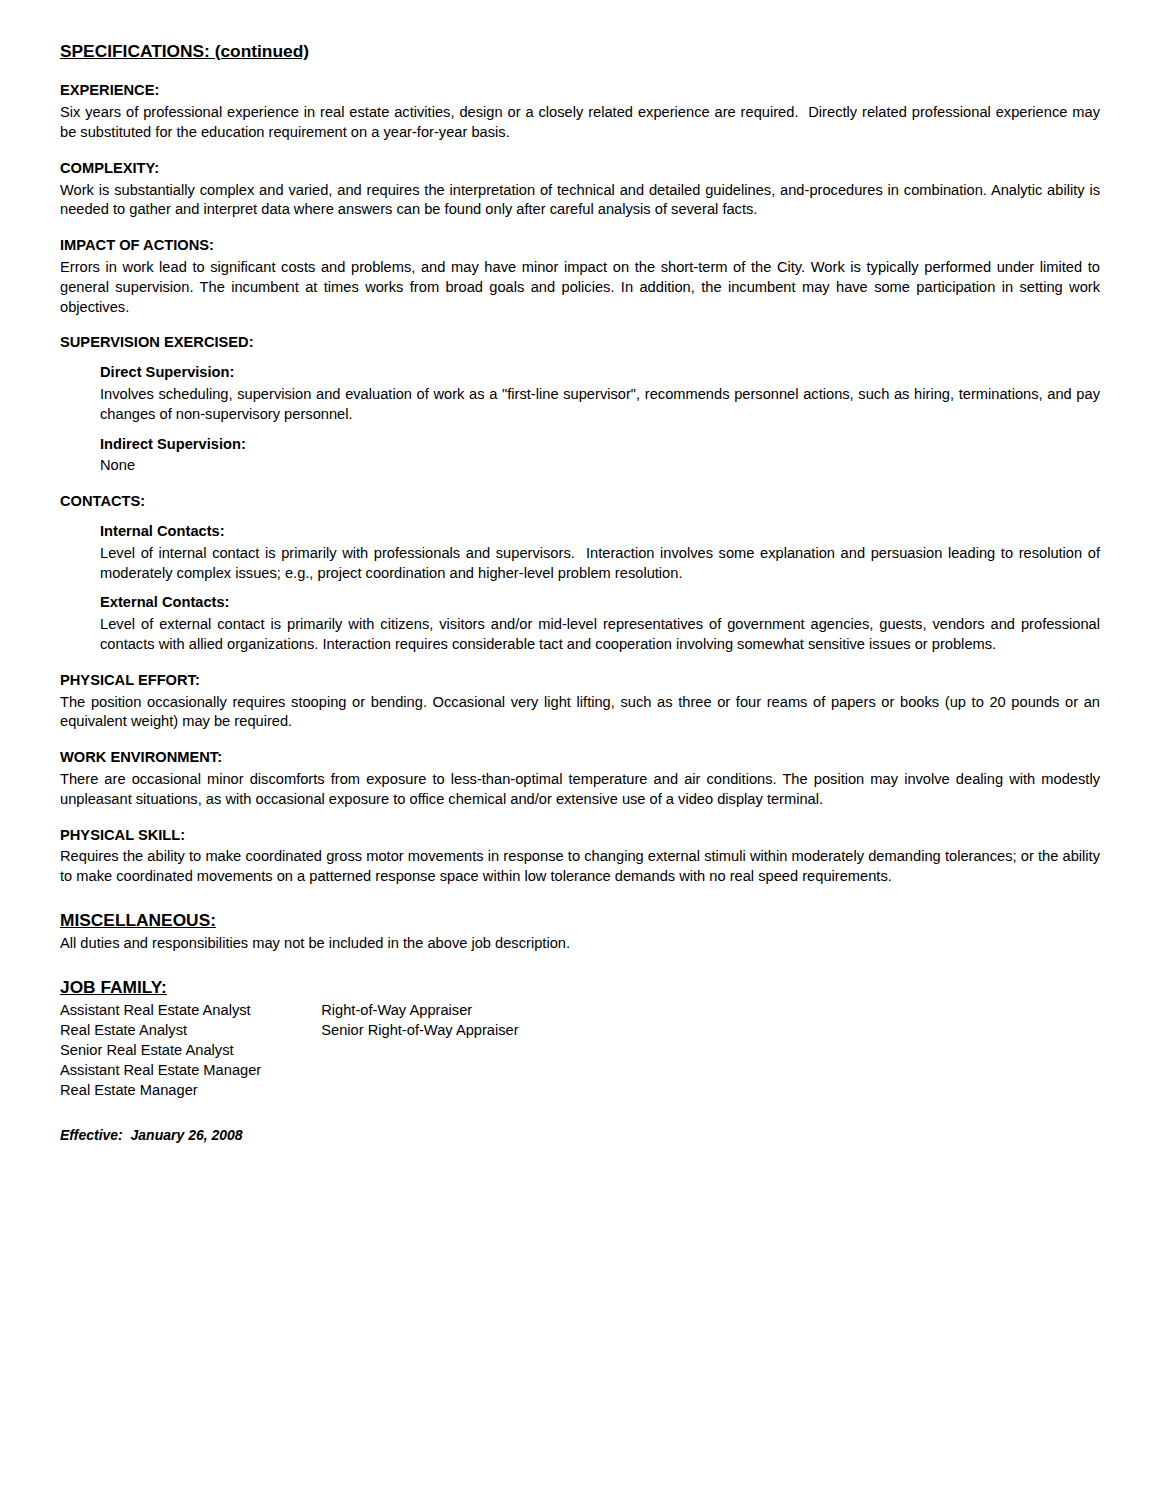SPECIFICATIONS: (continued)
Experience:
Six years of professional experience in real estate activities, design or a closely related experience are required. Directly related professional experience may be substituted for the education requirement on a year-for-year basis.
Complexity:
Work is substantially complex and varied, and requires the interpretation of technical and detailed guidelines, and-procedures in combination. Analytic ability is needed to gather and interpret data where answers can be found only after careful analysis of several facts.
Impact of Actions:
Errors in work lead to significant costs and problems, and may have minor impact on the short-term of the City. Work is typically performed under limited to general supervision. The incumbent at times works from broad goals and policies. In addition, the incumbent may have some participation in setting work objectives.
Supervision Exercised:
Direct Supervision:
Involves scheduling, supervision and evaluation of work as a "first-line supervisor", recommends personnel actions, such as hiring, terminations, and pay changes of non-supervisory personnel.
Indirect Supervision:
None
Contacts:
Internal Contacts:
Level of internal contact is primarily with professionals and supervisors. Interaction involves some explanation and persuasion leading to resolution of moderately complex issues; e.g., project coordination and higher-level problem resolution.
External Contacts:
Level of external contact is primarily with citizens, visitors and/or mid-level representatives of government agencies, guests, vendors and professional contacts with allied organizations. Interaction requires considerable tact and cooperation involving somewhat sensitive issues or problems.
Physical Effort:
The position occasionally requires stooping or bending. Occasional very light lifting, such as three or four reams of papers or books (up to 20 pounds or an equivalent weight) may be required.
Work Environment:
There are occasional minor discomforts from exposure to less-than-optimal temperature and air conditions. The position may involve dealing with modestly unpleasant situations, as with occasional exposure to office chemical and/or extensive use of a video display terminal.
Physical Skill:
Requires the ability to make coordinated gross motor movements in response to changing external stimuli within moderately demanding tolerances; or the ability to make coordinated movements on a patterned response space within low tolerance demands with no real speed requirements.
MISCELLANEOUS:
All duties and responsibilities may not be included in the above job description.
JOB FAMILY:
| Assistant Real Estate Analyst | Right-of-Way Appraiser |
| Real Estate Analyst | Senior Right-of-Way Appraiser |
| Senior Real Estate Analyst | |
| Assistant Real Estate Manager | |
| Real Estate Manager | |
Effective: January 26, 2008